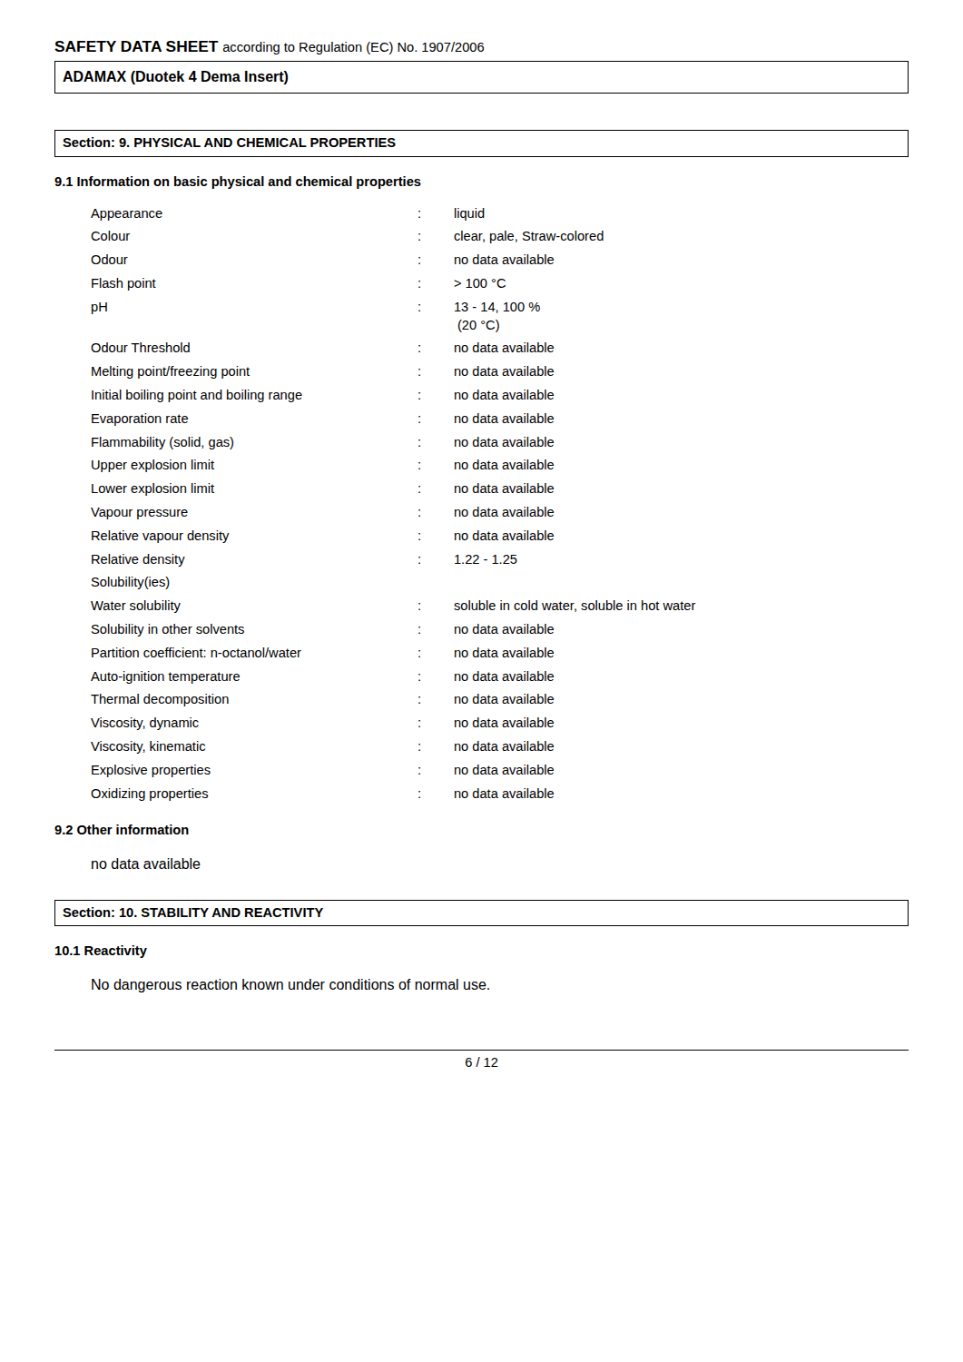SAFETY DATA SHEET according to Regulation (EC) No. 1907/2006
ADAMAX (Duotek 4 Dema Insert)
Section: 9. PHYSICAL AND CHEMICAL PROPERTIES
9.1 Information on basic physical and chemical properties
| Appearance | : | liquid |
| Colour | : | clear, pale, Straw-colored |
| Odour | : | no data available |
| Flash point | : | > 100 °C |
| pH | : | 13 - 14, 100 % (20 °C) |
| Odour Threshold | : | no data available |
| Melting point/freezing point | : | no data available |
| Initial boiling point and boiling range | : | no data available |
| Evaporation rate | : | no data available |
| Flammability (solid, gas) | : | no data available |
| Upper explosion limit | : | no data available |
| Lower explosion limit | : | no data available |
| Vapour pressure | : | no data available |
| Relative vapour density | : | no data available |
| Relative density | : | 1.22 - 1.25 |
| Solubility(ies) | | |
| Water solubility | : | soluble in cold water, soluble in hot water |
| Solubility in other solvents | : | no data available |
| Partition coefficient: n-octanol/water | : | no data available |
| Auto-ignition temperature | : | no data available |
| Thermal decomposition | : | no data available |
| Viscosity, dynamic | : | no data available |
| Viscosity, kinematic | : | no data available |
| Explosive properties | : | no data available |
| Oxidizing properties | : | no data available |
9.2 Other information
no data available
Section: 10. STABILITY AND REACTIVITY
10.1 Reactivity
No dangerous reaction known under conditions of normal use.
6 / 12